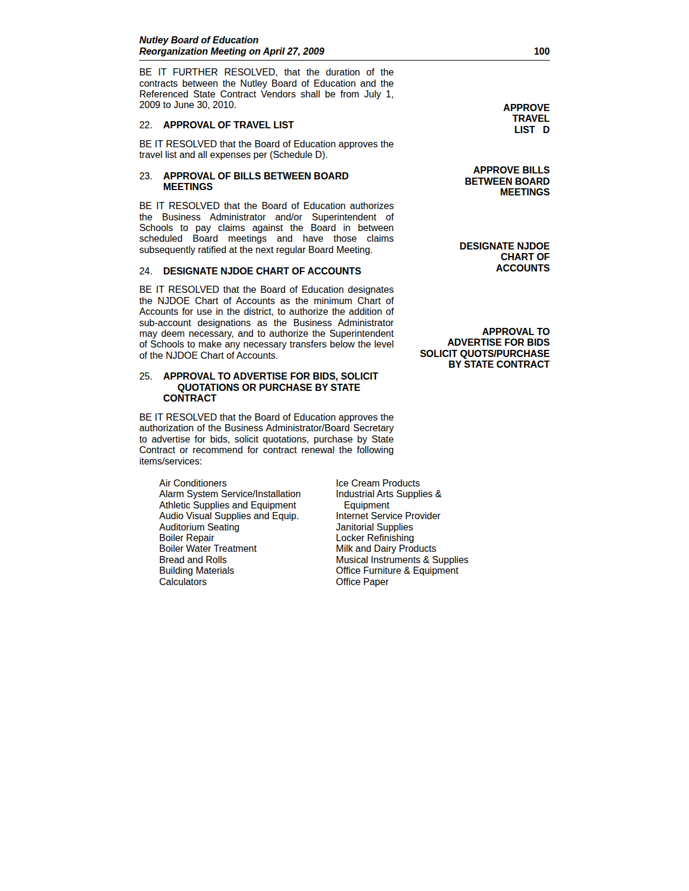Nutley Board of Education
Reorganization Meeting on April 27, 2009
100
APPROVE
TRAVEL
LIST D
APPROVE BILLS
BETWEEN BOARD
MEETINGS
DESIGNATE NJDOE
CHART OF
ACCOUNTS
APPROVAL TO
ADVERTISE FOR BIDS
SOLICIT QUOTS/PURCHASE
BY STATE CONTRACT
BE IT FURTHER RESOLVED, that the duration of the contracts between the Nutley Board of Education and the Referenced State Contract Vendors shall be from July 1, 2009 to June 30, 2010.
22. APPROVAL OF TRAVEL LIST
BE IT RESOLVED that the Board of Education approves the travel list and all expenses per (Schedule D).
23. APPROVAL OF BILLS BETWEEN BOARD MEETINGS
BE IT RESOLVED that the Board of Education authorizes the Business Administrator and/or Superintendent of Schools to pay claims against the Board in between scheduled Board meetings and have those claims subsequently ratified at the next regular Board Meeting.
24. DESIGNATE NJDOE CHART OF ACCOUNTS
BE IT RESOLVED that the Board of Education designates the NJDOE Chart of Accounts as the minimum Chart of Accounts for use in the district, to authorize the addition of sub-account designations as the Business Administrator may deem necessary, and to authorize the Superintendent of Schools to make any necessary transfers below the level of the NJDOE Chart of Accounts.
25. APPROVAL TO ADVERTISE FOR BIDS, SOLICIT
QUOTATIONS OR PURCHASE BY STATE CONTRACT
BE IT RESOLVED that the Board of Education approves the authorization of the Business Administrator/Board Secretary to advertise for bids, solicit quotations, purchase by State Contract or recommend for contract renewal the following items/services:
| Air Conditioners | Ice Cream Products |
| Alarm System Service/Installation | Industrial Arts Supplies & |
| Athletic Supplies and Equipment | Equipment |
| Audio Visual Supplies and Equip. | Internet Service Provider |
| Auditorium Seating | Janitorial Supplies |
| Boiler Repair | Locker Refinishing |
| Boiler Water Treatment | Milk and Dairy Products |
| Bread and Rolls | Musical Instruments & Supplies |
| Building Materials | Office Furniture & Equipment |
| Calculators | Office Paper |